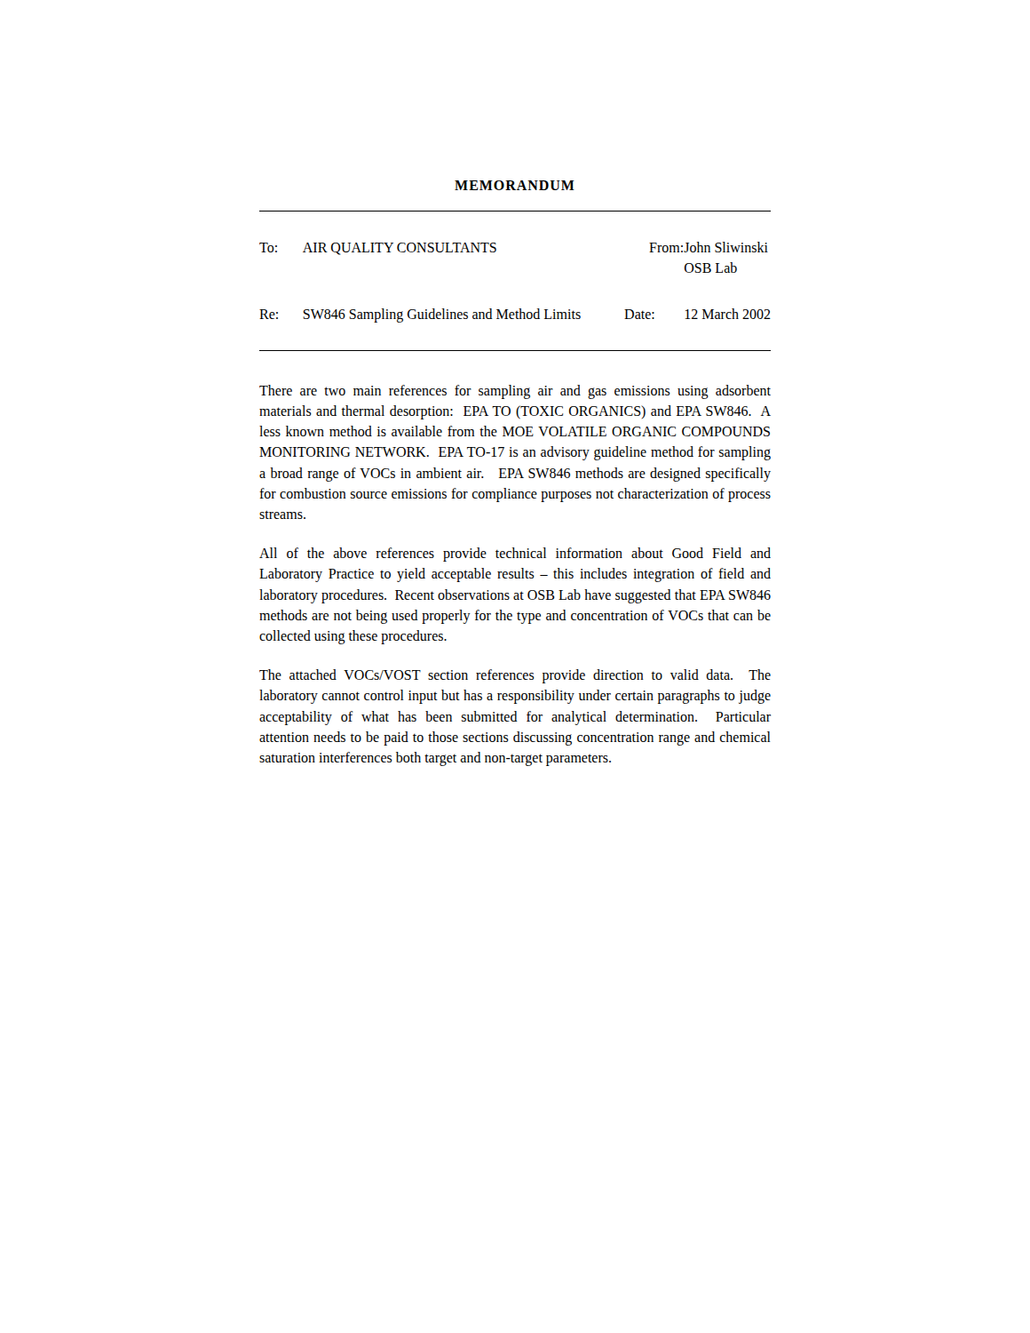MEMORANDUM
| To: | AIR QUALITY CONSULTANTS | From: | John Sliwinski |
| | | | OSB Lab |
| Re: | SW846 Sampling Guidelines and Method Limits | Date: | 12 March 2002 |
There are two main references for sampling air and gas emissions using adsorbent materials and thermal desorption: EPA TO (TOXIC ORGANICS) and EPA SW846. A less known method is available from the MOE VOLATILE ORGANIC COMPOUNDS MONITORING NETWORK. EPA TO-17 is an advisory guideline method for sampling a broad range of VOCs in ambient air. EPA SW846 methods are designed specifically for combustion source emissions for compliance purposes not characterization of process streams.
All of the above references provide technical information about Good Field and Laboratory Practice to yield acceptable results – this includes integration of field and laboratory procedures. Recent observations at OSB Lab have suggested that EPA SW846 methods are not being used properly for the type and concentration of VOCs that can be collected using these procedures.
The attached VOCs/VOST section references provide direction to valid data. The laboratory cannot control input but has a responsibility under certain paragraphs to judge acceptability of what has been submitted for analytical determination. Particular attention needs to be paid to those sections discussing concentration range and chemical saturation interferences both target and non-target parameters.